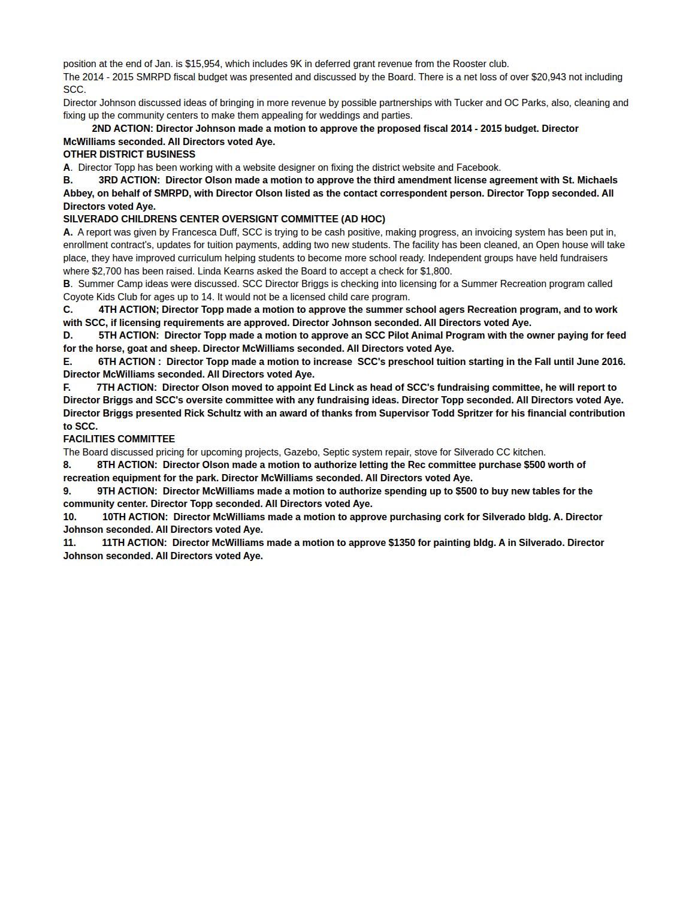position at the end of Jan. is $15,954, which includes 9K in deferred grant revenue from the Rooster club.
The 2014 - 2015 SMRPD fiscal budget was presented and discussed by the Board. There is a net loss of over $20,943 not including SCC.
Director Johnson discussed ideas of bringing in more revenue by possible partnerships with Tucker and OC Parks, also, cleaning and fixing up the community centers to make them appealing for weddings and parties.
2ND ACTION: Director Johnson made a motion to approve the proposed fiscal 2014 - 2015 budget. Director McWilliams seconded. All Directors voted Aye.
OTHER DISTRICT BUSINESS
A. Director Topp has been working with a website designer on fixing the district website and Facebook.
B. 3RD ACTION: Director Olson made a motion to approve the third amendment license agreement with St. Michaels Abbey, on behalf of SMRPD, with Director Olson listed as the contact correspondent person. Director Topp seconded. All Directors voted Aye.
SILVERADO CHILDRENS CENTER OVERSIGNT COMMITTEE (AD HOC)
A. A report was given by Francesca Duff, SCC is trying to be cash positive, making progress, an invoicing system has been put in, enrollment contract's, updates for tuition payments, adding two new students. The facility has been cleaned, an Open house will take place, they have improved curriculum helping students to become more school ready. Independent groups have held fundraisers where $2,700 has been raised. Linda Kearns asked the Board to accept a check for $1,800.
B. Summer Camp ideas were discussed. SCC Director Briggs is checking into licensing for a Summer Recreation program called Coyote Kids Club for ages up to 14. It would not be a licensed child care program.
C. 4TH ACTION; Director Topp made a motion to approve the summer school agers Recreation program, and to work with SCC, if licensing requirements are approved. Director Johnson seconded. All Directors voted Aye.
D. 5TH ACTION: Director Topp made a motion to approve an SCC Pilot Animal Program with the owner paying for feed for the horse, goat and sheep. Director McWilliams seconded. All Directors voted Aye.
E. 6TH ACTION : Director Topp made a motion to increase SCC's preschool tuition starting in the Fall until June 2016. Director McWilliams seconded. All Directors voted Aye.
F. 7TH ACTION: Director Olson moved to appoint Ed Linck as head of SCC's fundraising committee, he will report to Director Briggs and SCC's oversite committee with any fundraising ideas. Director Topp seconded. All Directors voted Aye.
Director Briggs presented Rick Schultz with an award of thanks from Supervisor Todd Spritzer for his financial contribution to SCC.
FACILITIES COMMITTEE
The Board discussed pricing for upcoming projects, Gazebo, Septic system repair, stove for Silverado CC kitchen.
8. 8TH ACTION: Director Olson made a motion to authorize letting the Rec committee purchase $500 worth of recreation equipment for the park. Director McWilliams seconded. All Directors voted Aye.
9. 9TH ACTION: Director McWilliams made a motion to authorize spending up to $500 to buy new tables for the community center. Director Topp seconded. All Directors voted Aye.
10. 10TH ACTION: Director McWilliams made a motion to approve purchasing cork for Silverado bldg. A. Director Johnson seconded. All Directors voted Aye.
11. 11TH ACTION: Director McWilliams made a motion to approve $1350 for painting bldg. A in Silverado. Director Johnson seconded. All Directors voted Aye.